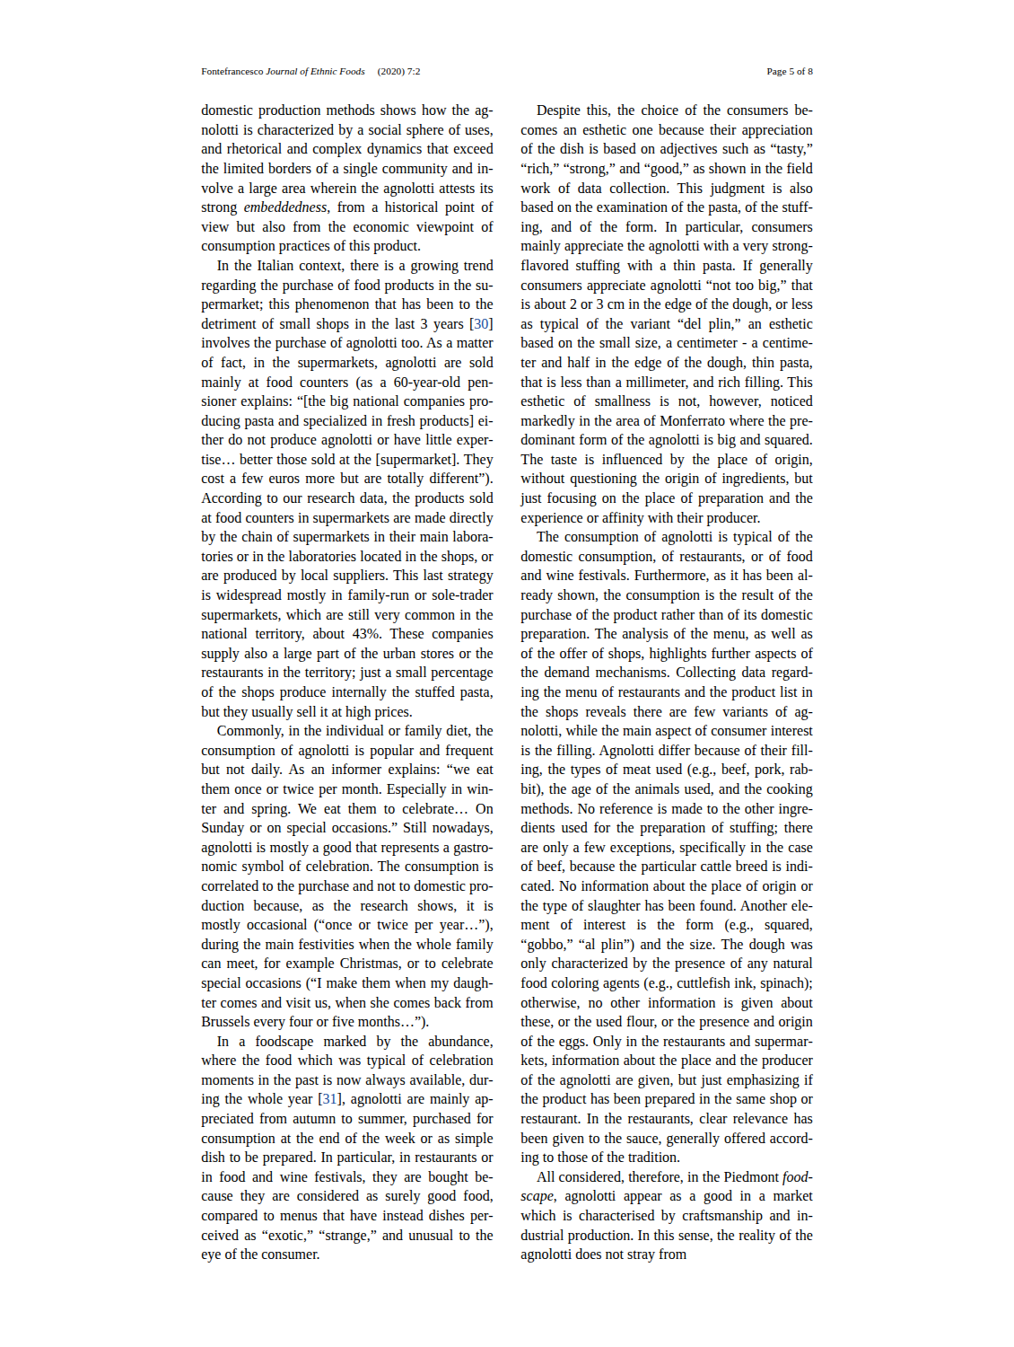Fontefrancesco Journal of Ethnic Foods (2020) 7:2
Page 5 of 8
domestic production methods shows how the agnolotti is characterized by a social sphere of uses, and rhetorical and complex dynamics that exceed the limited borders of a single community and involve a large area wherein the agnolotti attests its strong embeddedness, from a historical point of view but also from the economic viewpoint of consumption practices of this product.
In the Italian context, there is a growing trend regarding the purchase of food products in the supermarket; this phenomenon that has been to the detriment of small shops in the last 3 years [30] involves the purchase of agnolotti too. As a matter of fact, in the supermarkets, agnolotti are sold mainly at food counters (as a 60-year-old pensioner explains: “[the big national companies producing pasta and specialized in fresh products] either do not produce agnolotti or have little expertise… better those sold at the [supermarket]. They cost a few euros more but are totally different”). According to our research data, the products sold at food counters in supermarkets are made directly by the chain of supermarkets in their main laboratories or in the laboratories located in the shops, or are produced by local suppliers. This last strategy is widespread mostly in family-run or sole-trader supermarkets, which are still very common in the national territory, about 43%. These companies supply also a large part of the urban stores or the restaurants in the territory; just a small percentage of the shops produce internally the stuffed pasta, but they usually sell it at high prices.
Commonly, in the individual or family diet, the consumption of agnolotti is popular and frequent but not daily. As an informer explains: “we eat them once or twice per month. Especially in winter and spring. We eat them to celebrate… On Sunday or on special occasions.” Still nowadays, agnolotti is mostly a good that represents a gastronomic symbol of celebration. The consumption is correlated to the purchase and not to domestic production because, as the research shows, it is mostly occasional (“once or twice per year…”), during the main festivities when the whole family can meet, for example Christmas, or to celebrate special occasions (“I make them when my daughter comes and visit us, when she comes back from Brussels every four or five months…”).
In a foodscape marked by the abundance, where the food which was typical of celebration moments in the past is now always available, during the whole year [31], agnolotti are mainly appreciated from autumn to summer, purchased for consumption at the end of the week or as simple dish to be prepared. In particular, in restaurants or in food and wine festivals, they are bought because they are considered as surely good food, compared to menus that have instead dishes perceived as “exotic,” “strange,” and unusual to the eye of the consumer.
Despite this, the choice of the consumers becomes an esthetic one because their appreciation of the dish is based on adjectives such as “tasty,” “rich,” “strong,” and “good,” as shown in the field work of data collection. This judgment is also based on the examination of the pasta, of the stuffing, and of the form. In particular, consumers mainly appreciate the agnolotti with a very strong-flavored stuffing with a thin pasta. If generally consumers appreciate agnolotti “not too big,” that is about 2 or 3 cm in the edge of the dough, or less as typical of the variant “del plin,” an esthetic based on the small size, a centimeter - a centimeter and half in the edge of the dough, thin pasta, that is less than a millimeter, and rich filling. This esthetic of smallness is not, however, noticed markedly in the area of Monferrato where the predominant form of the agnolotti is big and squared. The taste is influenced by the place of origin, without questioning the origin of ingredients, but just focusing on the place of preparation and the experience or affinity with their producer.
The consumption of agnolotti is typical of the domestic consumption, of restaurants, or of food and wine festivals. Furthermore, as it has been already shown, the consumption is the result of the purchase of the product rather than of its domestic preparation. The analysis of the menu, as well as of the offer of shops, highlights further aspects of the demand mechanisms. Collecting data regarding the menu of restaurants and the product list in the shops reveals there are few variants of agnolotti, while the main aspect of consumer interest is the filling. Agnolotti differ because of their filling, the types of meat used (e.g., beef, pork, rabbit), the age of the animals used, and the cooking methods. No reference is made to the other ingredients used for the preparation of stuffing; there are only a few exceptions, specifically in the case of beef, because the particular cattle breed is indicated. No information about the place of origin or the type of slaughter has been found. Another element of interest is the form (e.g., squared, “gobbo,” “al plin”) and the size. The dough was only characterized by the presence of any natural food coloring agents (e.g., cuttlefish ink, spinach); otherwise, no other information is given about these, or the used flour, or the presence and origin of the eggs. Only in the restaurants and supermarkets, information about the place and the producer of the agnolotti are given, but just emphasizing if the product has been prepared in the same shop or restaurant. In the restaurants, clear relevance has been given to the sauce, generally offered according to those of the tradition.
All considered, therefore, in the Piedmont foodscape, agnolotti appear as a good in a market which is characterised by craftsmanship and industrial production. In this sense, the reality of the agnolotti does not stray from